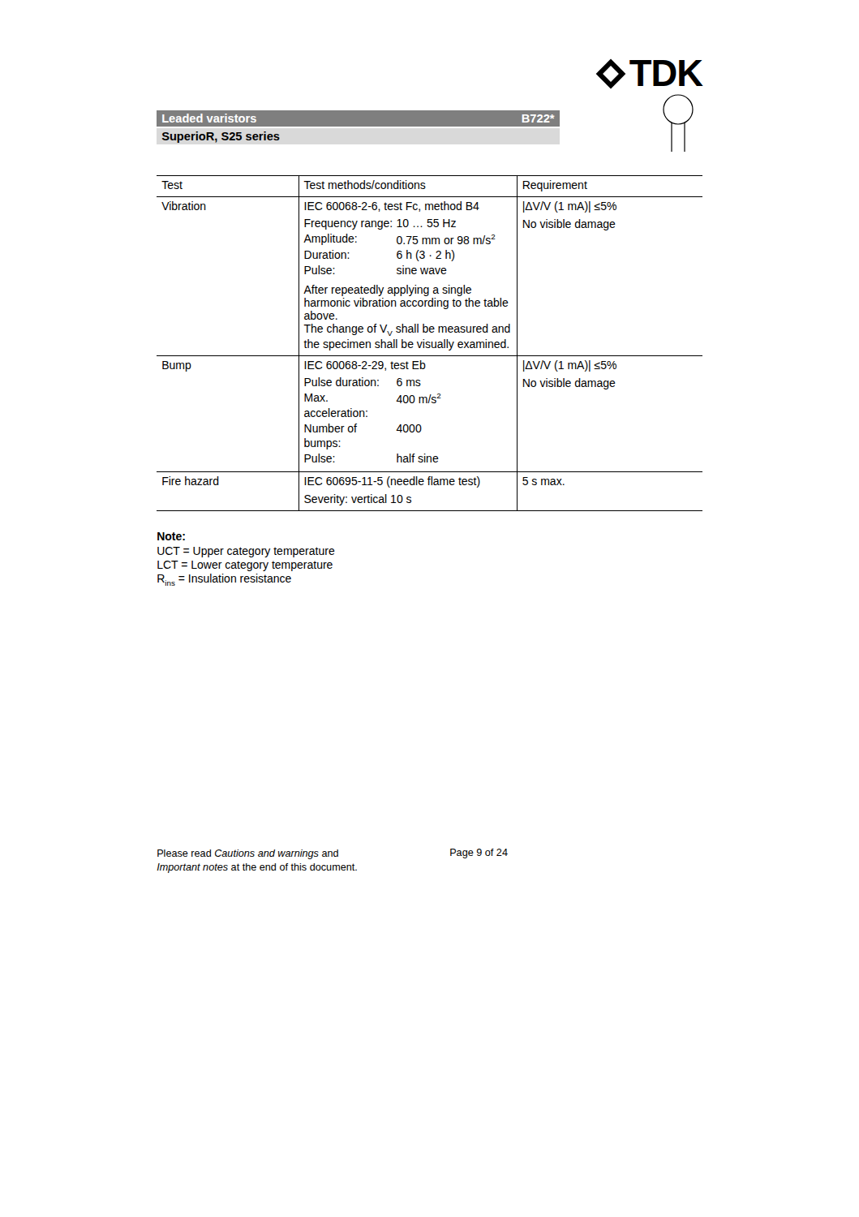TDK
Leaded varistors B722*
SuperioR, S25 series
| Test | Test methods/conditions | Requirement |
| --- | --- | --- |
| Vibration | IEC 60068-2-6, test Fc, method B4 Frequency range: 10 … 55 Hz Amplitude: 0.75 mm or 98 m/s 2 Duration: 6 h (3 · 2 h) Pulse: sine wave After repeatedly applying a single harmonic vibration according to the table above. The change of V V shall be measured and the specimen shall be visually examined. | /ΔV/V (1 mA)/ ≤5% No visible damage |
| Bump | IEC 60068-2-29, test Eb Pulse duration: 6 ms Max. acceleration: 400 m/s 2 Number of bumps: 4000 Pulse: half sine | /ΔV/V (1 mA)/ ≤5% No visible damage |
| Fire hazard | IEC 60695-11-5 (needle flame test) Severity: vertical 10 s | 5 s max. |
Note:
UCT = Upper category temperature
LCT = Lower category temperature
Rins = Insulation resistance
Please read Cautions and warnings and
Important notes at the end of this document.
Page 9 of 24